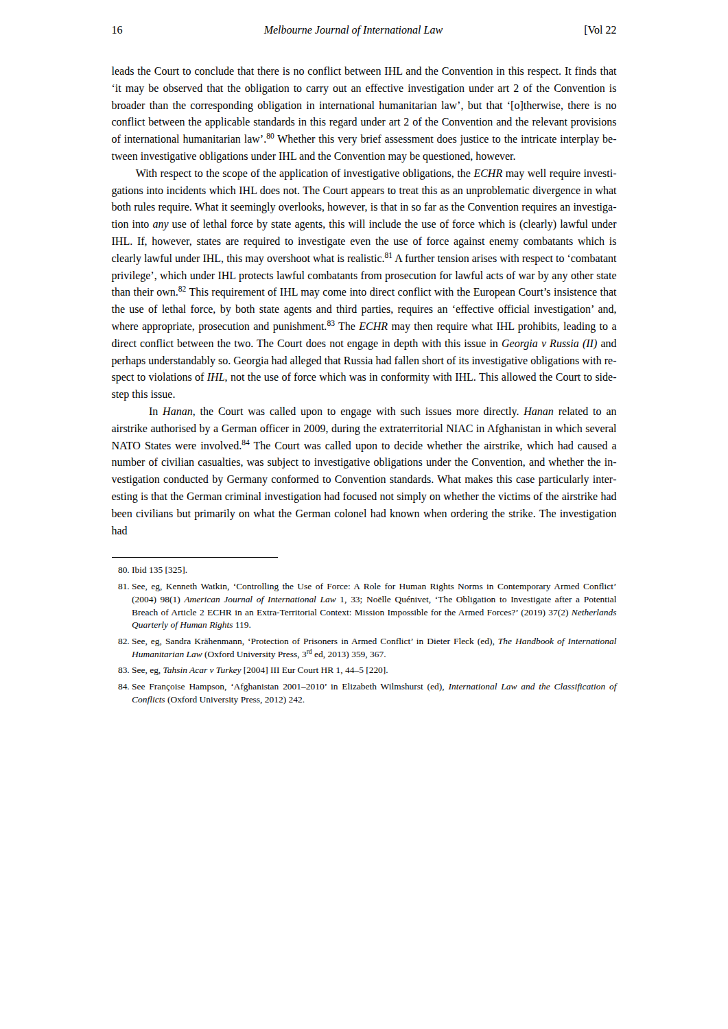16 Melbourne Journal of International Law [Vol 22
leads the Court to conclude that there is no conflict between IHL and the Convention in this respect. It finds that ‘it may be observed that the obligation to carry out an effective investigation under art 2 of the Convention is broader than the corresponding obligation in international humanitarian law’, but that ‘[o]therwise, there is no conflict between the applicable standards in this regard under art 2 of the Convention and the relevant provisions of international humanitarian law’.80 Whether this very brief assessment does justice to the intricate interplay between investigative obligations under IHL and the Convention may be questioned, however.
With respect to the scope of the application of investigative obligations, the ECHR may well require investigations into incidents which IHL does not. The Court appears to treat this as an unproblematic divergence in what both rules require. What it seemingly overlooks, however, is that in so far as the Convention requires an investigation into any use of lethal force by state agents, this will include the use of force which is (clearly) lawful under IHL. If, however, states are required to investigate even the use of force against enemy combatants which is clearly lawful under IHL, this may overshoot what is realistic.81 A further tension arises with respect to ‘combatant privilege’, which under IHL protects lawful combatants from prosecution for lawful acts of war by any other state than their own.82 This requirement of IHL may come into direct conflict with the European Court’s insistence that the use of lethal force, by both state agents and third parties, requires an ‘effective official investigation’ and, where appropriate, prosecution and punishment.83 The ECHR may then require what IHL prohibits, leading to a direct conflict between the two. The Court does not engage in depth with this issue in Georgia v Russia (II) and perhaps understandably so. Georgia had alleged that Russia had fallen short of its investigative obligations with respect to violations of IHL, not the use of force which was in conformity with IHL. This allowed the Court to sidestep this issue.
In Hanan, the Court was called upon to engage with such issues more directly. Hanan related to an airstrike authorised by a German officer in 2009, during the extraterritorial NIAC in Afghanistan in which several NATO States were involved.84 The Court was called upon to decide whether the airstrike, which had caused a number of civilian casualties, was subject to investigative obligations under the Convention, and whether the investigation conducted by Germany conformed to Convention standards. What makes this case particularly interesting is that the German criminal investigation had focused not simply on whether the victims of the airstrike had been civilians but primarily on what the German colonel had known when ordering the strike. The investigation had
Ibid 135 [325].
See, eg, Kenneth Watkin, ‘Controlling the Use of Force: A Role for Human Rights Norms in Contemporary Armed Conflict’ (2004) 98(1) American Journal of International Law 1, 33; Noëlle Quénivet, ‘The Obligation to Investigate after a Potential Breach of Article 2 ECHR in an Extra-Territorial Context: Mission Impossible for the Armed Forces?’ (2019) 37(2) Netherlands Quarterly of Human Rights 119.
See, eg, Sandra Krähenmann, ‘Protection of Prisoners in Armed Conflict’ in Dieter Fleck (ed), The Handbook of International Humanitarian Law (Oxford University Press, 3rd ed, 2013) 359, 367.
See, eg, Tahsin Acar v Turkey [2004] III Eur Court HR 1, 44–5 [220].
See Françoise Hampson, ‘Afghanistan 2001–2010’ in Elizabeth Wilmshurst (ed), International Law and the Classification of Conflicts (Oxford University Press, 2012) 242.